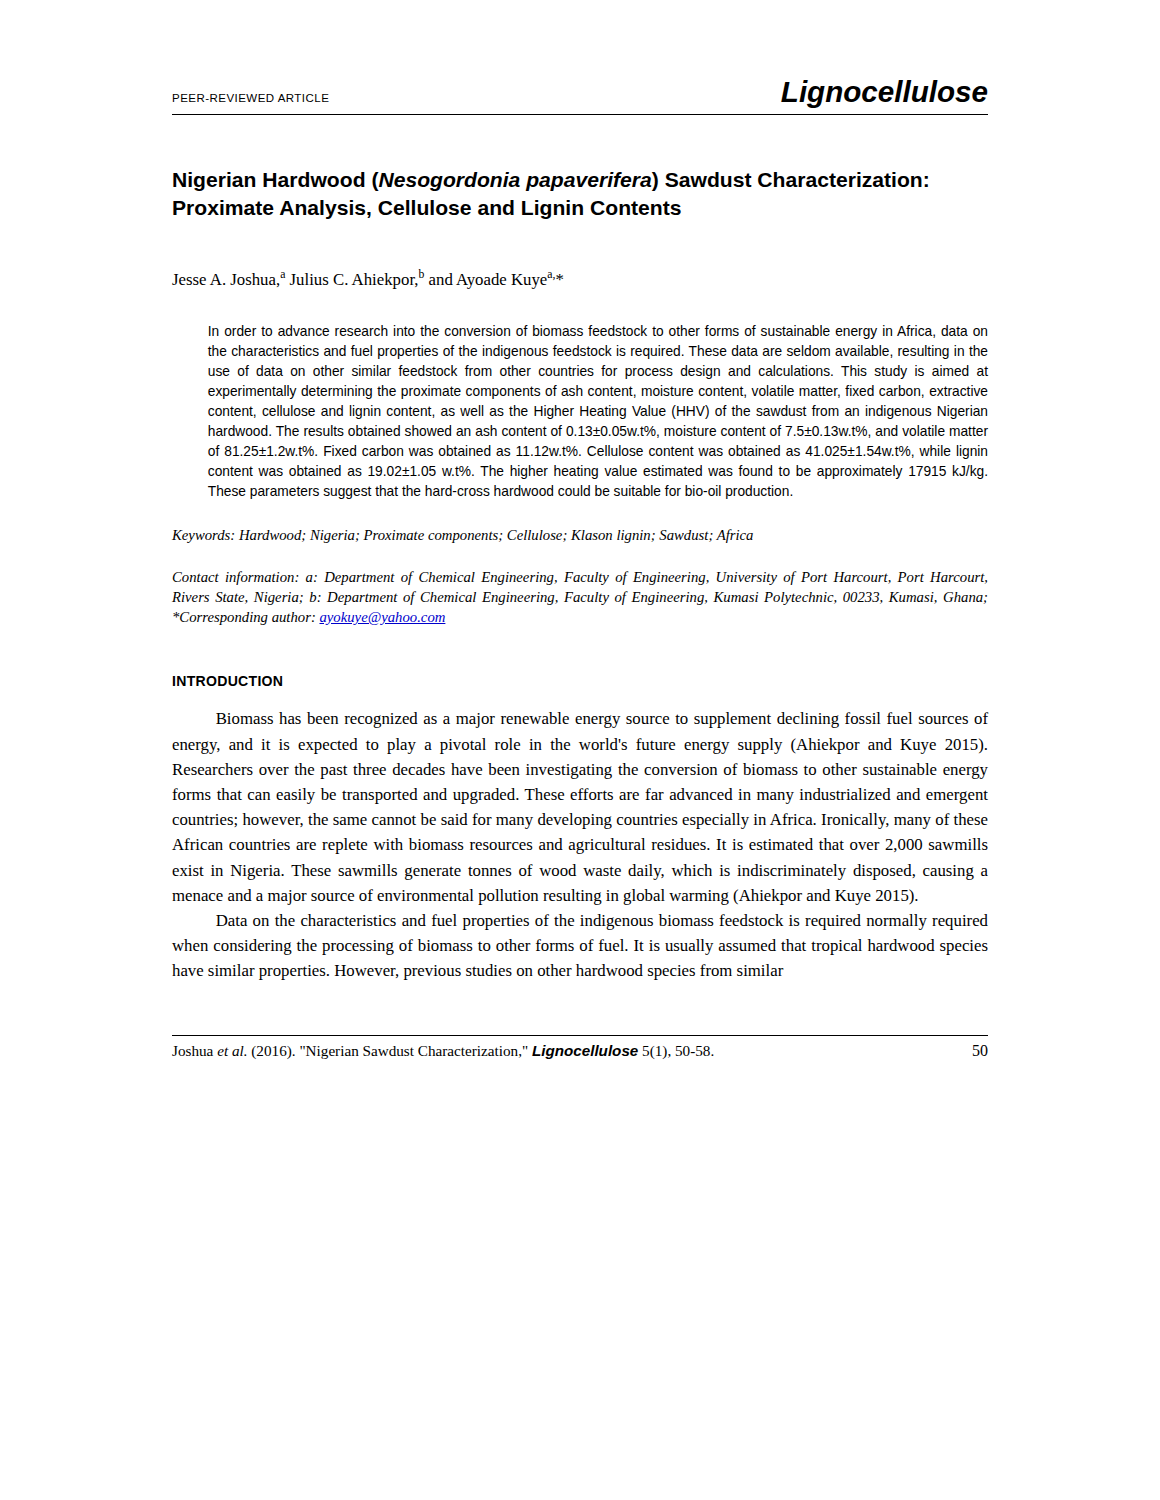PEER-REVIEWED ARTICLE
Lignocellulose
Nigerian Hardwood (Nesogordonia papaverifera) Sawdust Characterization: Proximate Analysis, Cellulose and Lignin Contents
Jesse A. Joshua,a Julius C. Ahiekpor,b and Ayoade Kuyea,*
In order to advance research into the conversion of biomass feedstock to other forms of sustainable energy in Africa, data on the characteristics and fuel properties of the indigenous feedstock is required. These data are seldom available, resulting in the use of data on other similar feedstock from other countries for process design and calculations. This study is aimed at experimentally determining the proximate components of ash content, moisture content, volatile matter, fixed carbon, extractive content, cellulose and lignin content, as well as the Higher Heating Value (HHV) of the sawdust from an indigenous Nigerian hardwood. The results obtained showed an ash content of 0.13±0.05w.t%, moisture content of 7.5±0.13w.t%, and volatile matter of 81.25±1.2w.t%. Fixed carbon was obtained as 11.12w.t%. Cellulose content was obtained as 41.025±1.54w.t%, while lignin content was obtained as 19.02±1.05 w.t%. The higher heating value estimated was found to be approximately 17915 kJ/kg. These parameters suggest that the hard-cross hardwood could be suitable for bio-oil production.
Keywords: Hardwood; Nigeria; Proximate components; Cellulose; Klason lignin; Sawdust; Africa
Contact information: a: Department of Chemical Engineering, Faculty of Engineering, University of Port Harcourt, Port Harcourt, Rivers State, Nigeria; b: Department of Chemical Engineering, Faculty of Engineering, Kumasi Polytechnic, 00233, Kumasi, Ghana; *Corresponding author: ayokuye@yahoo.com
INTRODUCTION
Biomass has been recognized as a major renewable energy source to supplement declining fossil fuel sources of energy, and it is expected to play a pivotal role in the world's future energy supply (Ahiekpor and Kuye 2015). Researchers over the past three decades have been investigating the conversion of biomass to other sustainable energy forms that can easily be transported and upgraded. These efforts are far advanced in many industrialized and emergent countries; however, the same cannot be said for many developing countries especially in Africa. Ironically, many of these African countries are replete with biomass resources and agricultural residues. It is estimated that over 2,000 sawmills exist in Nigeria. These sawmills generate tonnes of wood waste daily, which is indiscriminately disposed, causing a menace and a major source of environmental pollution resulting in global warming (Ahiekpor and Kuye 2015).
Data on the characteristics and fuel properties of the indigenous biomass feedstock is required normally required when considering the processing of biomass to other forms of fuel. It is usually assumed that tropical hardwood species have similar properties. However, previous studies on other hardwood species from similar
Joshua et al. (2016). "Nigerian Sawdust Characterization," Lignocellulose 5(1), 50-58.
50